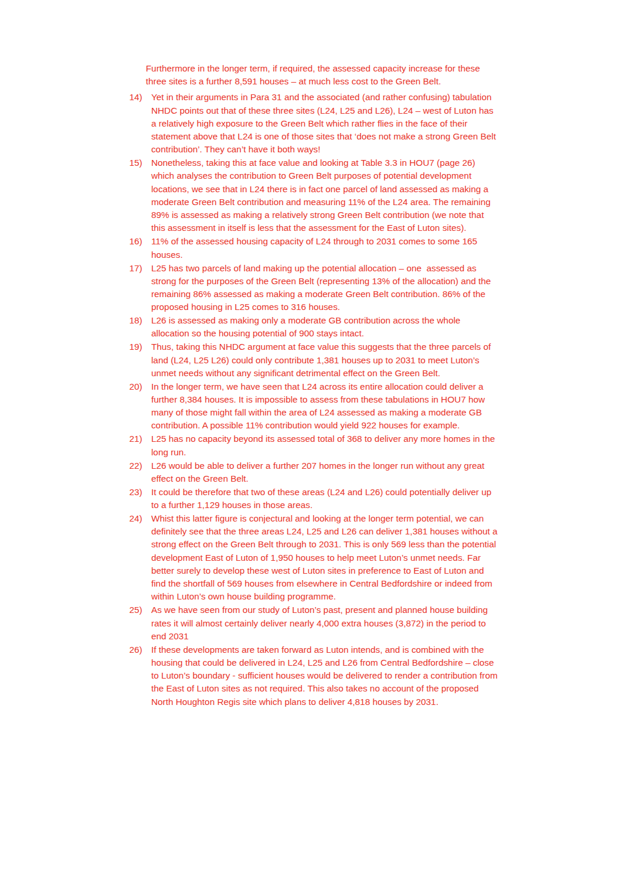Furthermore in the longer term, if required, the assessed capacity increase for these three sites is a further 8,591 houses – at much less cost to the Green Belt.
Yet in their arguments in Para 31 and the associated (and rather confusing) tabulation NHDC points out that of these three sites (L24, L25 and L26), L24 – west of Luton has a relatively high exposure to the Green Belt which rather flies in the face of their statement above that L24 is one of those sites that ‘does not make a strong Green Belt contribution’. They can’t have it both ways!
Nonetheless, taking this at face value and looking at Table 3.3 in HOU7 (page 26) which analyses the contribution to Green Belt purposes of potential development locations, we see that in L24 there is in fact one parcel of land assessed as making a moderate Green Belt contribution and measuring 11% of the L24 area. The remaining 89% is assessed as making a relatively strong Green Belt contribution (we note that this assessment in itself is less that the assessment for the East of Luton sites).
11% of the assessed housing capacity of L24 through to 2031 comes to some 165 houses.
L25 has two parcels of land making up the potential allocation – one assessed as strong for the purposes of the Green Belt (representing 13% of the allocation) and the remaining 86% assessed as making a moderate Green Belt contribution. 86% of the proposed housing in L25 comes to 316 houses.
L26 is assessed as making only a moderate GB contribution across the whole allocation so the housing potential of 900 stays intact.
Thus, taking this NHDC argument at face value this suggests that the three parcels of land (L24, L25 L26) could only contribute 1,381 houses up to 2031 to meet Luton’s unmet needs without any significant detrimental effect on the Green Belt.
In the longer term, we have seen that L24 across its entire allocation could deliver a further 8,384 houses. It is impossible to assess from these tabulations in HOU7 how many of those might fall within the area of L24 assessed as making a moderate GB contribution. A possible 11% contribution would yield 922 houses for example.
L25 has no capacity beyond its assessed total of 368 to deliver any more homes in the long run.
L26 would be able to deliver a further 207 homes in the longer run without any great effect on the Green Belt.
It could be therefore that two of these areas (L24 and L26) could potentially deliver up to a further 1,129 houses in those areas.
Whist this latter figure is conjectural and looking at the longer term potential, we can definitely see that the three areas L24, L25 and L26 can deliver 1,381 houses without a strong effect on the Green Belt through to 2031. This is only 569 less than the potential development East of Luton of 1,950 houses to help meet Luton’s unmet needs. Far better surely to develop these west of Luton sites in preference to East of Luton and find the shortfall of 569 houses from elsewhere in Central Bedfordshire or indeed from within Luton’s own house building programme.
As we have seen from our study of Luton’s past, present and planned house building rates it will almost certainly deliver nearly 4,000 extra houses (3,872) in the period to end 2031
If these developments are taken forward as Luton intends, and is combined with the housing that could be delivered in L24, L25 and L26 from Central Bedfordshire – close to Luton’s boundary - sufficient houses would be delivered to render a contribution from the East of Luton sites as not required. This also takes no account of the proposed North Houghton Regis site which plans to deliver 4,818 houses by 2031.